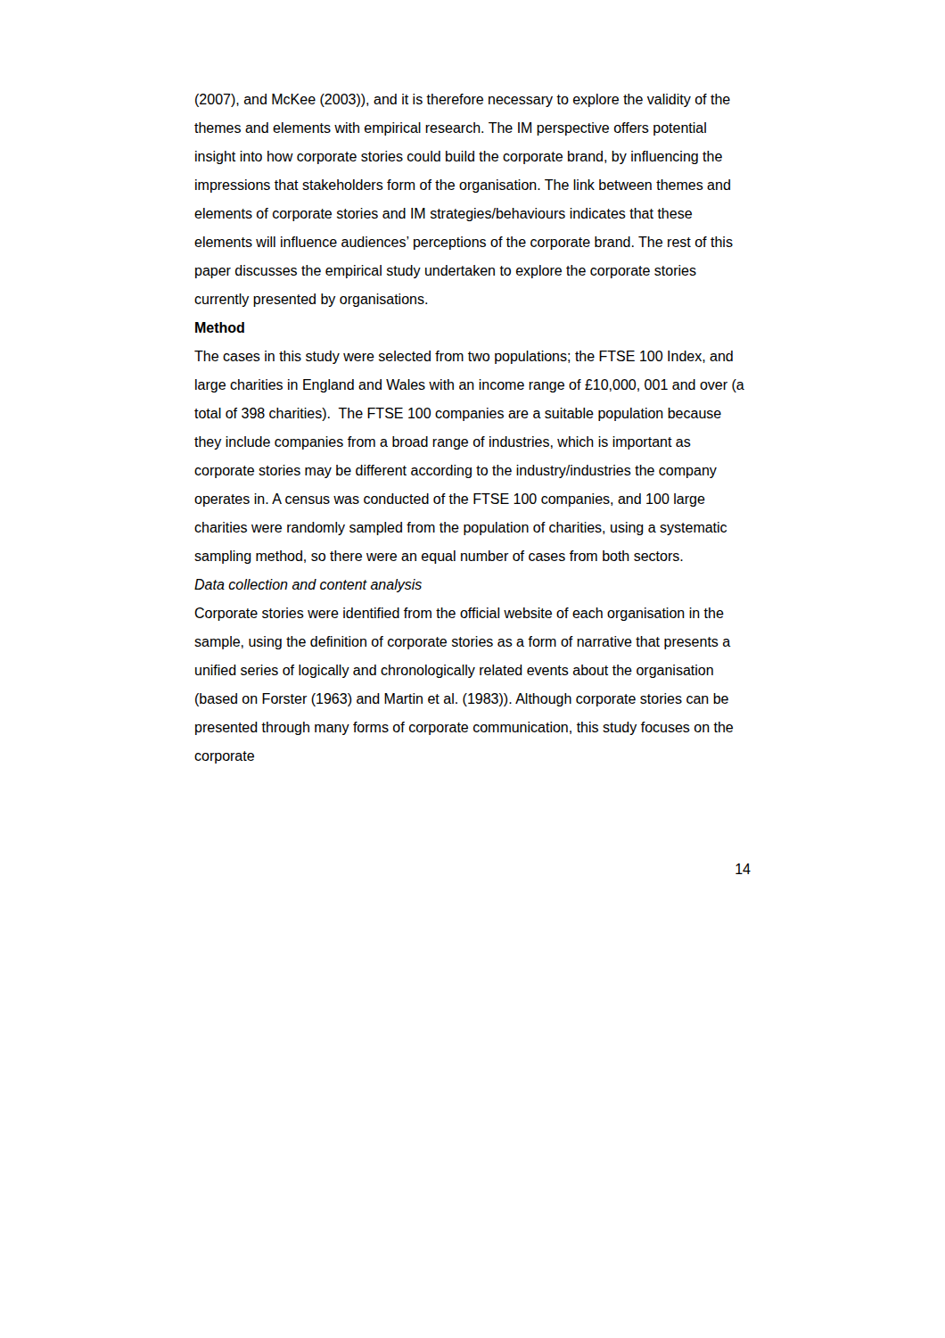(2007), and McKee (2003)), and it is therefore necessary to explore the validity of the themes and elements with empirical research. The IM perspective offers potential insight into how corporate stories could build the corporate brand, by influencing the impressions that stakeholders form of the organisation. The link between themes and elements of corporate stories and IM strategies/behaviours indicates that these elements will influence audiences’ perceptions of the corporate brand. The rest of this paper discusses the empirical study undertaken to explore the corporate stories currently presented by organisations.
Method
The cases in this study were selected from two populations; the FTSE 100 Index, and large charities in England and Wales with an income range of £10,000, 001 and over (a total of 398 charities). The FTSE 100 companies are a suitable population because they include companies from a broad range of industries, which is important as corporate stories may be different according to the industry/industries the company operates in. A census was conducted of the FTSE 100 companies, and 100 large charities were randomly sampled from the population of charities, using a systematic sampling method, so there were an equal number of cases from both sectors.
Data collection and content analysis
Corporate stories were identified from the official website of each organisation in the sample, using the definition of corporate stories as a form of narrative that presents a unified series of logically and chronologically related events about the organisation (based on Forster (1963) and Martin et al. (1983)). Although corporate stories can be presented through many forms of corporate communication, this study focuses on the corporate
14